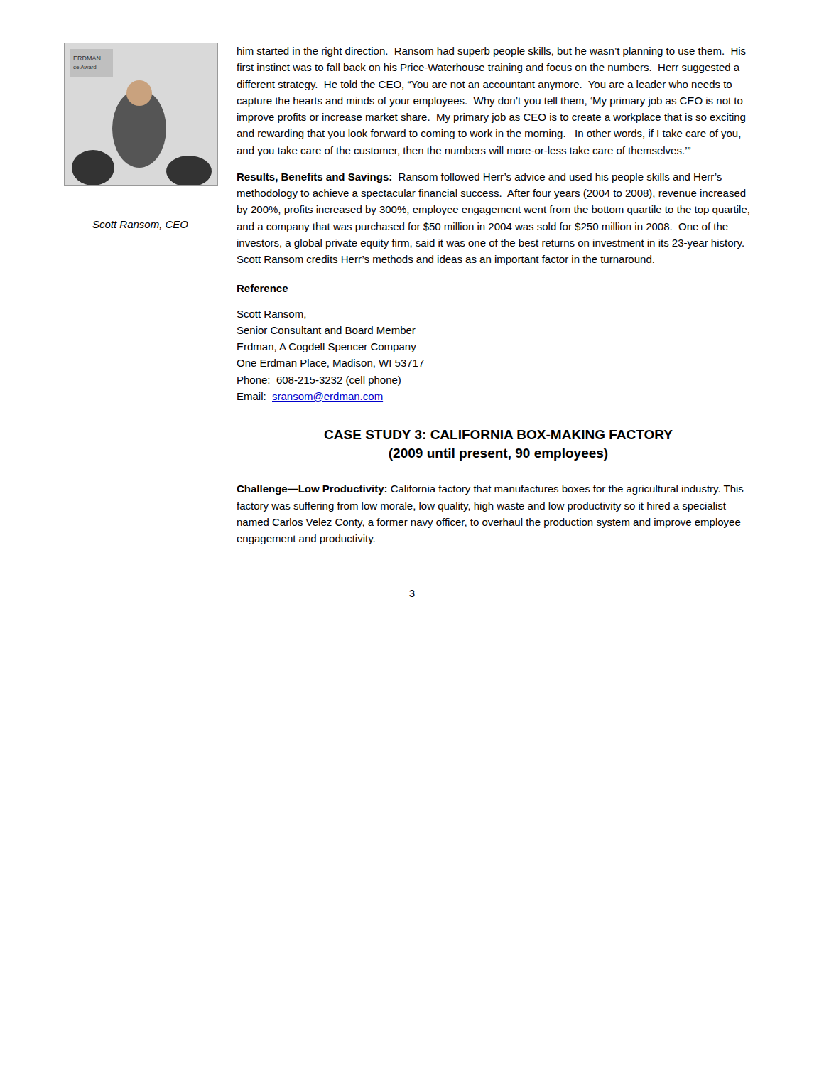Scott Ransom, CEO
him started in the right direction. Ransom had superb people skills, but he wasn’t planning to use them. His first instinct was to fall back on his Price-Waterhouse training and focus on the numbers. Herr suggested a different strategy. He told the CEO, “You are not an accountant anymore. You are a leader who needs to capture the hearts and minds of your employees. Why don’t you tell them, ‘My primary job as CEO is not to improve profits or increase market share. My primary job as CEO is to create a workplace that is so exciting and rewarding that you look forward to coming to work in the morning. In other words, if I take care of you, and you take care of the customer, then the numbers will more-or-less take care of themselves.’”
Results, Benefits and Savings: Ransom followed Herr’s advice and used his people skills and Herr’s methodology to achieve a spectacular financial success. After four years (2004 to 2008), revenue increased by 200%, profits increased by 300%, employee engagement went from the bottom quartile to the top quartile, and a company that was purchased for $50 million in 2004 was sold for $250 million in 2008. One of the investors, a global private equity firm, said it was one of the best returns on investment in its 23-year history. Scott Ransom credits Herr’s methods and ideas as an important factor in the turnaround.
Reference
Scott Ransom,
Senior Consultant and Board Member
Erdman, A Cogdell Spencer Company
One Erdman Place, Madison, WI 53717
Phone: 608-215-3232 (cell phone)
Email: sransom@erdman.com
CASE STUDY 3: CALIFORNIA BOX-MAKING FACTORY
(2009 until present, 90 employees)
Challenge—Low Productivity: California factory that manufactures boxes for the agricultural industry. This factory was suffering from low morale, low quality, high waste and low productivity so it hired a specialist named Carlos Velez Conty, a former navy officer, to overhaul the production system and improve employee engagement and productivity.
3